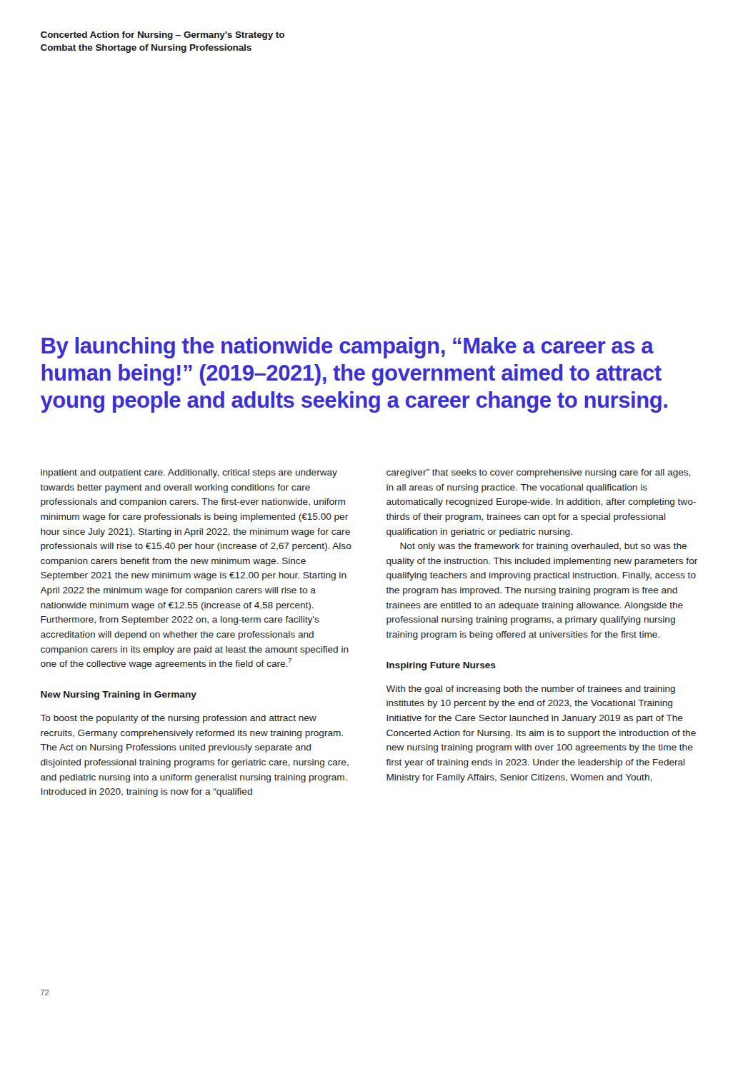Concerted Action for Nursing – Germany's Strategy to
Combat the Shortage of Nursing Professionals
By launching the nationwide campaign, “Make a career as a human being!” (2019–2021), the government aimed to attract young people and adults seeking a career change to nursing.
inpatient and outpatient care. Additionally, critical steps are underway towards better payment and overall working conditions for care professionals and companion carers. The first-ever nationwide, uniform minimum wage for care professionals is being implemented (€15.00 per hour since July 2021). Starting in April 2022, the minimum wage for care professionals will rise to €15.40 per hour (increase of 2,67 percent). Also companion carers benefit from the new minimum wage. Since September 2021 the new minimum wage is €12.00 per hour. Starting in April 2022 the minimum wage for companion carers will rise to a nationwide minimum wage of €12.55 (increase of 4,58 percent). Furthermore, from September 2022 on, a long-term care facility's accreditation will depend on whether the care professionals and companion carers in its employ are paid at least the amount specified in one of the collective wage agreements in the field of care.7
New Nursing Training in Germany
To boost the popularity of the nursing profession and attract new recruits, Germany comprehensively reformed its new training program. The Act on Nursing Professions united previously separate and disjointed professional training programs for geriatric care, nursing care, and pediatric nursing into a uniform generalist nursing training program. Introduced in 2020, training is now for a “qualified
caregiver” that seeks to cover comprehensive nursing care for all ages, in all areas of nursing practice. The vocational qualification is automatically recognized Europe-wide. In addition, after completing two-thirds of their program, trainees can opt for a special professional qualification in geriatric or pediatric nursing.
Not only was the framework for training overhauled, but so was the quality of the instruction. This included implementing new parameters for qualifying teachers and improving practical instruction. Finally, access to the program has improved. The nursing training program is free and trainees are entitled to an adequate training allowance. Alongside the professional nursing training programs, a primary qualifying nursing training program is being offered at universities for the first time.
Inspiring Future Nurses
With the goal of increasing both the number of trainees and training institutes by 10 percent by the end of 2023, the Vocational Training Initiative for the Care Sector launched in January 2019 as part of The Concerted Action for Nursing. Its aim is to support the introduction of the new nursing training program with over 100 agreements by the time the first year of training ends in 2023. Under the leadership of the Federal Ministry for Family Affairs, Senior Citizens, Women and Youth,
72